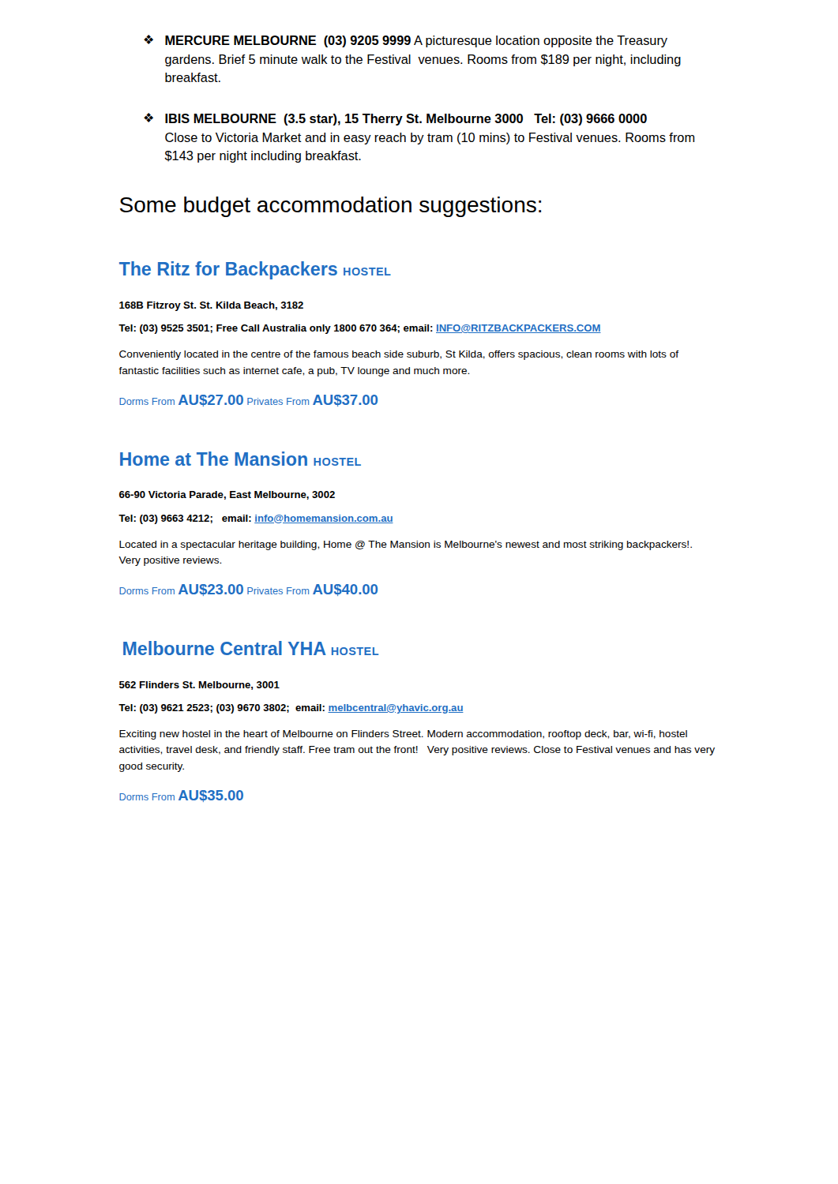MERCURE MELBOURNE (03) 9205 9999 A picturesque location opposite the Treasury gardens. Brief 5 minute walk to the Festival venues. Rooms from $189 per night, including breakfast.
IBIS MELBOURNE (3.5 star), 15 Therry St. Melbourne 3000 Tel: (03) 9666 0000
Close to Victoria Market and in easy reach by tram (10 mins) to Festival venues. Rooms from $143 per night including breakfast.
Some budget accommodation suggestions:
The Ritz for Backpackers HOSTEL
168B Fitzroy St. St. Kilda Beach, 3182
Tel: (03) 9525 3501; Free Call Australia only 1800 670 364; email: INFO@RITZBACKPACKERS.COM
Conveniently located in the centre of the famous beach side suburb, St Kilda, offers spacious, clean rooms with lots of fantastic facilities such as internet cafe, a pub, TV lounge and much more.
Dorms From AU$27.00 Privates From AU$37.00
Home at The Mansion HOSTEL
66-90 Victoria Parade, East Melbourne, 3002
Tel: (03) 9663 4212; email: info@homemansion.com.au
Located in a spectacular heritage building, Home @ The Mansion is Melbourne's newest and most striking backpackers!. Very positive reviews.
Dorms From AU$23.00 Privates From AU$40.00
Melbourne Central YHA HOSTEL
562 Flinders St. Melbourne, 3001
Tel: (03) 9621 2523; (03) 9670 3802; email: melbcentral@yhavic.org.au
Exciting new hostel in the heart of Melbourne on Flinders Street. Modern accommodation, rooftop deck, bar, wi-fi, hostel activities, travel desk, and friendly staff. Free tram out the front! Very positive reviews. Close to Festival venues and has very good security.
Dorms From AU$35.00